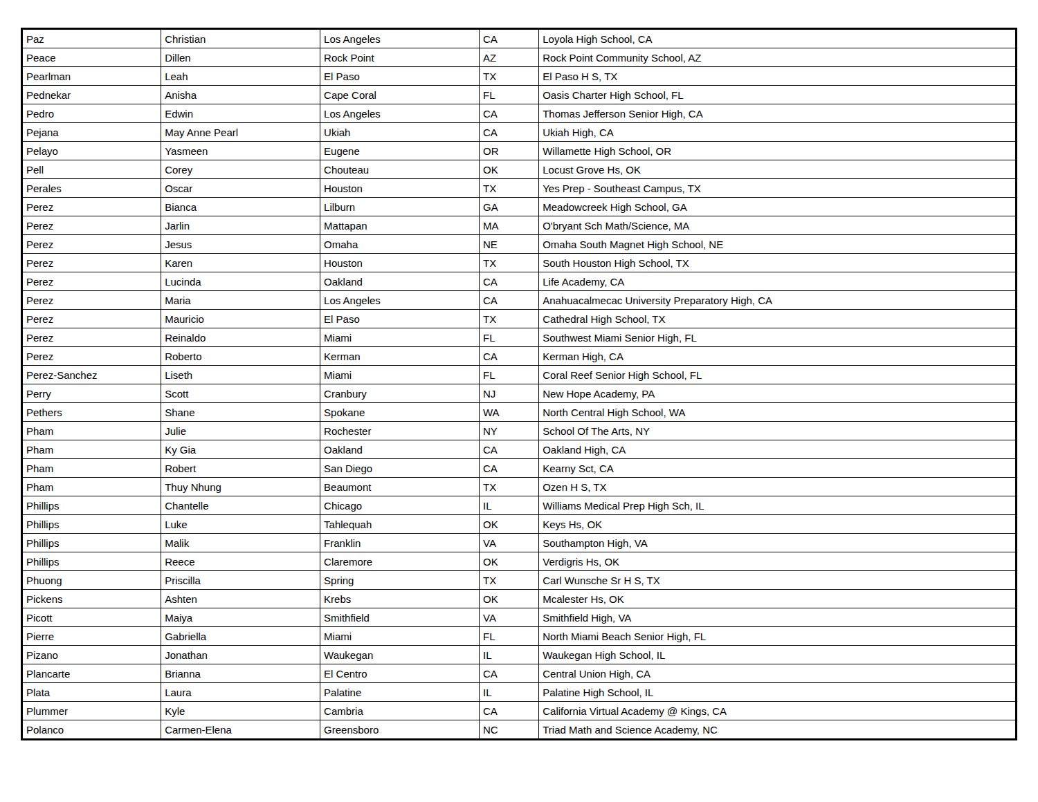| Paz | Christian | Los Angeles | CA | Loyola High School, CA |
| Peace | Dillen | Rock Point | AZ | Rock Point Community School, AZ |
| Pearlman | Leah | El Paso | TX | El Paso H S, TX |
| Pednekar | Anisha | Cape Coral | FL | Oasis Charter High School, FL |
| Pedro | Edwin | Los Angeles | CA | Thomas Jefferson Senior High, CA |
| Pejana | May Anne Pearl | Ukiah | CA | Ukiah High, CA |
| Pelayo | Yasmeen | Eugene | OR | Willamette High School, OR |
| Pell | Corey | Chouteau | OK | Locust Grove Hs, OK |
| Perales | Oscar | Houston | TX | Yes Prep - Southeast Campus, TX |
| Perez | Bianca | Lilburn | GA | Meadowcreek High School, GA |
| Perez | Jarlin | Mattapan | MA | O'bryant Sch Math/Science, MA |
| Perez | Jesus | Omaha | NE | Omaha South Magnet High School, NE |
| Perez | Karen | Houston | TX | South Houston High School, TX |
| Perez | Lucinda | Oakland | CA | Life Academy, CA |
| Perez | Maria | Los Angeles | CA | Anahuacalmecac University Preparatory High, CA |
| Perez | Mauricio | El Paso | TX | Cathedral High School, TX |
| Perez | Reinaldo | Miami | FL | Southwest Miami Senior High, FL |
| Perez | Roberto | Kerman | CA | Kerman High, CA |
| Perez-Sanchez | Liseth | Miami | FL | Coral Reef Senior High School, FL |
| Perry | Scott | Cranbury | NJ | New Hope Academy, PA |
| Pethers | Shane | Spokane | WA | North Central High School, WA |
| Pham | Julie | Rochester | NY | School Of The Arts, NY |
| Pham | Ky Gia | Oakland | CA | Oakland High, CA |
| Pham | Robert | San Diego | CA | Kearny Sct, CA |
| Pham | Thuy Nhung | Beaumont | TX | Ozen H S, TX |
| Phillips | Chantelle | Chicago | IL | Williams Medical Prep High Sch, IL |
| Phillips | Luke | Tahlequah | OK | Keys Hs, OK |
| Phillips | Malik | Franklin | VA | Southampton High, VA |
| Phillips | Reece | Claremore | OK | Verdigris Hs, OK |
| Phuong | Priscilla | Spring | TX | Carl Wunsche Sr H S, TX |
| Pickens | Ashten | Krebs | OK | Mcalester Hs, OK |
| Picott | Maiya | Smithfield | VA | Smithfield High, VA |
| Pierre | Gabriella | Miami | FL | North Miami Beach Senior High, FL |
| Pizano | Jonathan | Waukegan | IL | Waukegan High School, IL |
| Plancarte | Brianna | El Centro | CA | Central Union High, CA |
| Plata | Laura | Palatine | IL | Palatine High School, IL |
| Plummer | Kyle | Cambria | CA | California Virtual Academy @ Kings, CA |
| Polanco | Carmen-Elena | Greensboro | NC | Triad Math and Science Academy, NC |